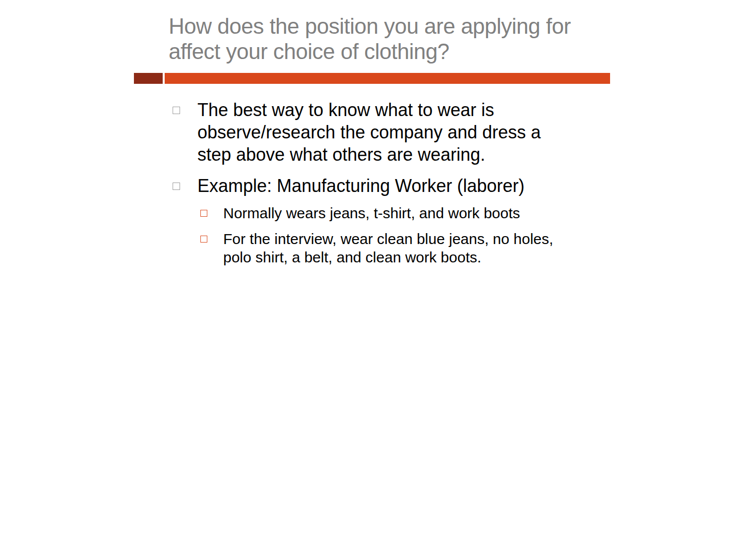How does the position you are applying for affect your choice of clothing?
The best way to know what to wear is observe/research the company and dress a step above what others are wearing.
Example: Manufacturing Worker (laborer)
Normally wears jeans, t-shirt, and work boots
For the interview, wear clean blue jeans, no holes, polo shirt, a belt, and clean work boots.